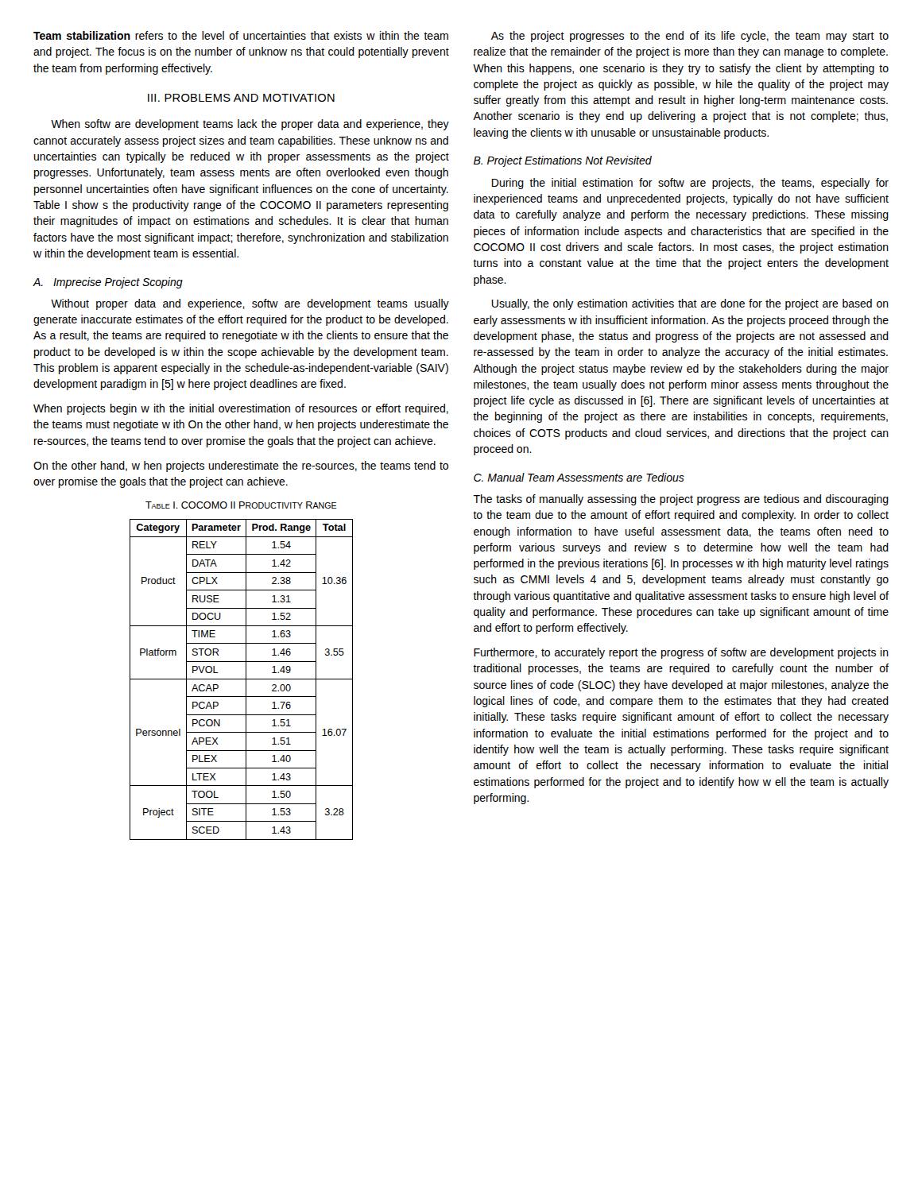Team stabilization refers to the level of uncertainties that exists w ithin the team and project. The focus is on the number of unknow ns that could potentially prevent the team from performing effectively.
III. PROBLEMS AND MOTIVATION
When softw are development teams lack the proper data and experience, they cannot accurately assess project sizes and team capabilities. These unknow ns and uncertainties can typically be reduced w ith proper assessments as the project progresses. Unfortunately, team assess ments are often overlooked even though personnel uncertainties often have significant influences on the cone of uncertainty. Table I show s the productivity range of the COCOMO II parameters representing their magnitudes of impact on estimations and schedules. It is clear that human factors have the most significant impact; therefore, synchronization and stabilization w ithin the development team is essential.
A. Imprecise Project Scoping
Without proper data and experience, softw are development teams usually generate inaccurate estimates of the effort required for the product to be developed. As a result, the teams are required to renegotiate w ith the clients to ensure that the product to be developed is w ithin the scope achievable by the development team. This problem is apparent especially in the schedule-as-independent-variable (SAIV) development paradigm in [5] w here project deadlines are fixed.
When projects begin w ith the initial overestimation of resources or effort required, the teams must negotiate w ith On the other hand, w hen projects underestimate the re-sources, the teams tend to over promise the goals that the project can achieve.
On the other hand, w hen projects underestimate the re-sources, the teams tend to over promise the goals that the project can achieve.
Table I. COCOMO II P RODUCTIVITY R ANGE
| Category | Parameter | Prod. Range | Total |
| --- | --- | --- | --- |
| Product | RELY | 1.54 | 10.36 |
| DATA | 1.42 |
| CPLX | 2.38 |
| RUSE | 1.31 |
| DOCU | 1.52 |
| Platform | TIME | 1.63 | 3.55 |
| STOR | 1.46 |
| PVOL | 1.49 |
| Personnel | ACAP | 2.00 | 16.07 |
| PCAP | 1.76 |
| PCON | 1.51 |
| APEX | 1.51 |
| PLEX | 1.40 |
| LTEX | 1.43 |
| Project | TOOL | 1.50 | 3.28 |
| SITE | 1.53 |
| SCED | 1.43 |
As the project progresses to the end of its life cycle, the team may start to realize that the remainder of the project is more than they can manage to complete. When this happens, one scenario is they try to satisfy the client by attempting to complete the project as quickly as possible, w hile the quality of the project may suffer greatly from this attempt and result in higher long-term maintenance costs. Another scenario is they end up delivering a project that is not complete; thus, leaving the clients w ith unusable or unsustainable products.
B. Project Estimations Not Revisited
During the initial estimation for softw are projects, the teams, especially for inexperienced teams and unprecedented projects, typically do not have sufficient data to carefully analyze and perform the necessary predictions. These missing pieces of information include aspects and characteristics that are specified in the COCOMO II cost drivers and scale factors. In most cases, the project estimation turns into a constant value at the time that the project enters the development phase.
Usually, the only estimation activities that are done for the project are based on early assessments w ith insufficient information. As the projects proceed through the development phase, the status and progress of the projects are not assessed and re-assessed by the team in order to analyze the accuracy of the initial estimates. Although the project status maybe review ed by the stakeholders during the major milestones, the team usually does not perform minor assess ments throughout the project life cycle as discussed in [6]. There are significant levels of uncertainties at the beginning of the project as there are instabilities in concepts, requirements, choices of COTS products and cloud services, and directions that the project can proceed on.
C. Manual Team Assessments are Tedious
The tasks of manually assessing the project progress are tedious and discouraging to the team due to the amount of effort required and complexity. In order to collect enough information to have useful assessment data, the teams often need to perform various surveys and review s to determine how well the team had performed in the previous iterations [6]. In processes w ith high maturity level ratings such as CMMI levels 4 and 5, development teams already must constantly go through various quantitative and qualitative assessment tasks to ensure high level of quality and performance. These procedures can take up significant amount of time and effort to perform effectively.
Furthermore, to accurately report the progress of softw are development projects in traditional processes, the teams are required to carefully count the number of source lines of code (SLOC) they have developed at major milestones, analyze the logical lines of code, and compare them to the estimates that they had created initially. These tasks require significant amount of effort to collect the necessary information to evaluate the initial estimations performed for the project and to identify how well the team is actually performing. These tasks require significant amount of effort to collect the necessary information to evaluate the initial estimations performed for the project and to identify how w ell the team is actually performing.